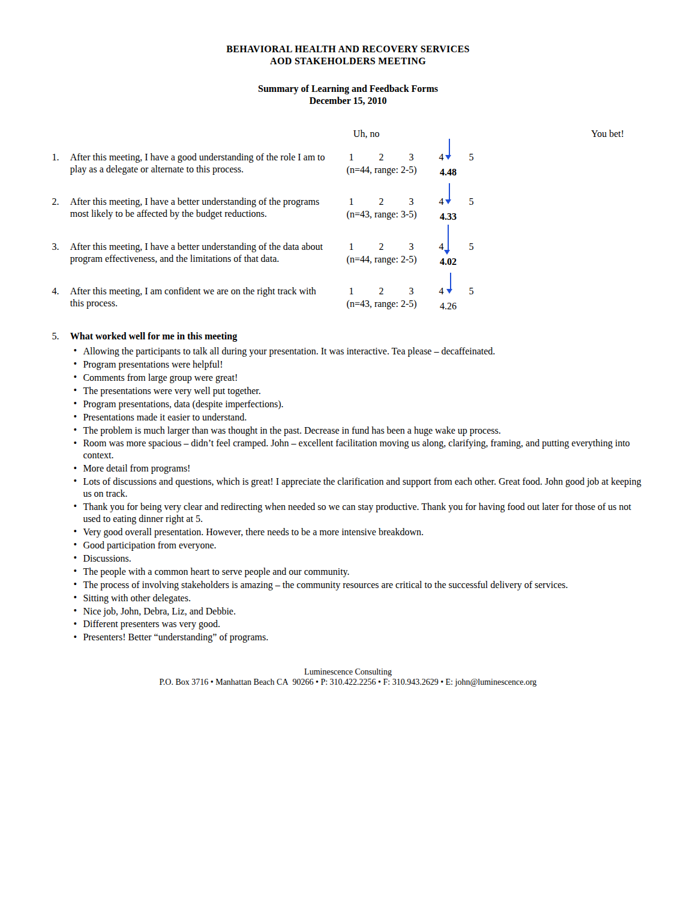BEHAVIORAL HEALTH AND RECOVERY SERVICES
AOD STAKEHOLDERS MEETING
Summary of Learning and Feedback Forms
December 15, 2010
Uh, no
You bet!
After this meeting, I have a good understanding of the role I am to play as a delegate or alternate to this process.
12345
(n=44, range: 2-5)
4.48
After this meeting, I have a better understanding of the programs most likely to be affected by the budget reductions.
12345
(n=43, range: 3-5)
4.33
After this meeting, I have a better understanding of the data about program effectiveness, and the limitations of that data.
12345
(n=44, range: 2-5)
4.02
After this meeting, I am confident we are on the right track with this process.
12345
(n=43, range: 2-5)
4.26
5.
What worked well for me in this meeting
Allowing the participants to talk all during your presentation. It was interactive. Tea please – decaffeinated.
Program presentations were helpful!
Comments from large group were great!
The presentations were very well put together.
Program presentations, data (despite imperfections).
Presentations made it easier to understand.
The problem is much larger than was thought in the past. Decrease in fund has been a huge wake up process.
Room was more spacious – didn’t feel cramped. John – excellent facilitation moving us along, clarifying, framing, and putting everything into context.
More detail from programs!
Lots of discussions and questions, which is great! I appreciate the clarification and support from each other. Great food. John good job at keeping us on track.
Thank you for being very clear and redirecting when needed so we can stay productive. Thank you for having food out later for those of us not used to eating dinner right at 5.
Very good overall presentation. However, there needs to be a more intensive breakdown.
Good participation from everyone.
Discussions.
The people with a common heart to serve people and our community.
The process of involving stakeholders is amazing – the community resources are critical to the successful delivery of services.
Sitting with other delegates.
Nice job, John, Debra, Liz, and Debbie.
Different presenters was very good.
Presenters! Better “understanding” of programs.
Luminescence Consulting
P.O. Box 3716 • Manhattan Beach CA 90266 • P: 310.422.2256 • F: 310.943.2629 • E: john@luminescence.org